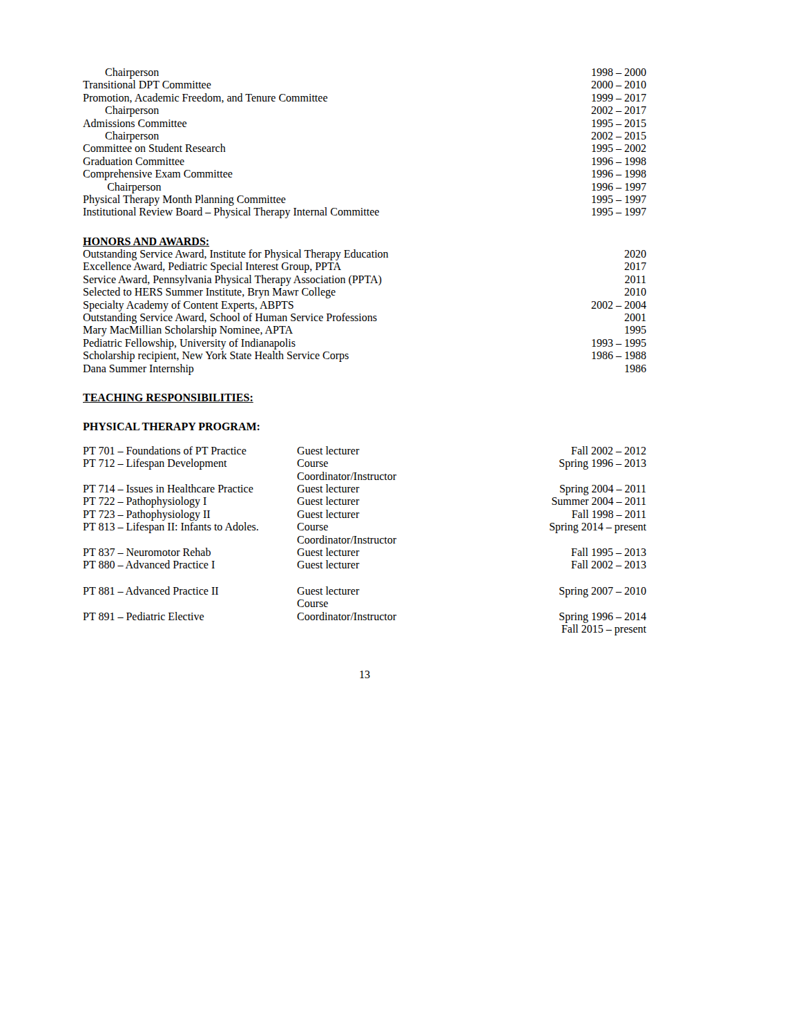| Chairperson | 1998 – 2000 |
| Transitional DPT Committee | 2000 – 2010 |
| Promotion, Academic Freedom, and Tenure Committee | 1999 – 2017 |
| Chairperson | 2002 – 2017 |
| Admissions Committee | 1995 – 2015 |
| Chairperson | 2002 – 2015 |
| Committee on Student Research | 1995 – 2002 |
| Graduation Committee | 1996 – 1998 |
| Comprehensive Exam Committee | 1996 – 1998 |
| Chairperson | 1996 – 1997 |
| Physical Therapy Month Planning Committee | 1995 – 1997 |
| Institutional Review Board – Physical Therapy Internal Committee | 1995 – 1997 |
HONORS AND AWARDS:
| Outstanding Service Award, Institute for Physical Therapy Education | 2020 |
| Excellence Award, Pediatric Special Interest Group, PPTA | 2017 |
| Service Award, Pennsylvania Physical Therapy Association (PPTA) | 2011 |
| Selected to HERS Summer Institute, Bryn Mawr College | 2010 |
| Specialty Academy of Content Experts, ABPTS | 2002 – 2004 |
| Outstanding Service Award, School of Human Service Professions | 2001 |
| Mary MacMillian Scholarship Nominee, APTA | 1995 |
| Pediatric Fellowship, University of Indianapolis | 1993 – 1995 |
| Scholarship recipient, New York State Health Service Corps | 1986 – 1988 |
| Dana Summer Internship | 1986 |
TEACHING RESPONSIBILITIES:
PHYSICAL THERAPY PROGRAM:
| PT 701 – Foundations of PT Practice | Guest lecturer | Fall 2002 – 2012 |
| PT 712 – Lifespan Development | Course Coordinator/Instructor | Spring 1996 – 2013 |
| PT 714 – Issues in Healthcare Practice | Guest lecturer | Spring 2004 – 2011 |
| PT 722 – Pathophysiology I | Guest lecturer | Summer 2004 – 2011 |
| PT 723 – Pathophysiology II | Guest lecturer | Fall 1998 – 2011 |
| PT 813 – Lifespan II: Infants to Adoles. | Course Coordinator/Instructor | Spring 2014 – present |
| PT 837 – Neuromotor Rehab | Guest lecturer | Fall 1995 – 2013 |
| PT 880 – Advanced Practice I | Guest lecturer | Fall 2002 – 2013 |
| PT 881 – Advanced Practice II | Guest lecturer Course | Spring 2007 – 2010 |
| PT 891 – Pediatric Elective | Coordinator/Instructor | Spring 1996 – 2014 Fall 2015 – present |
13